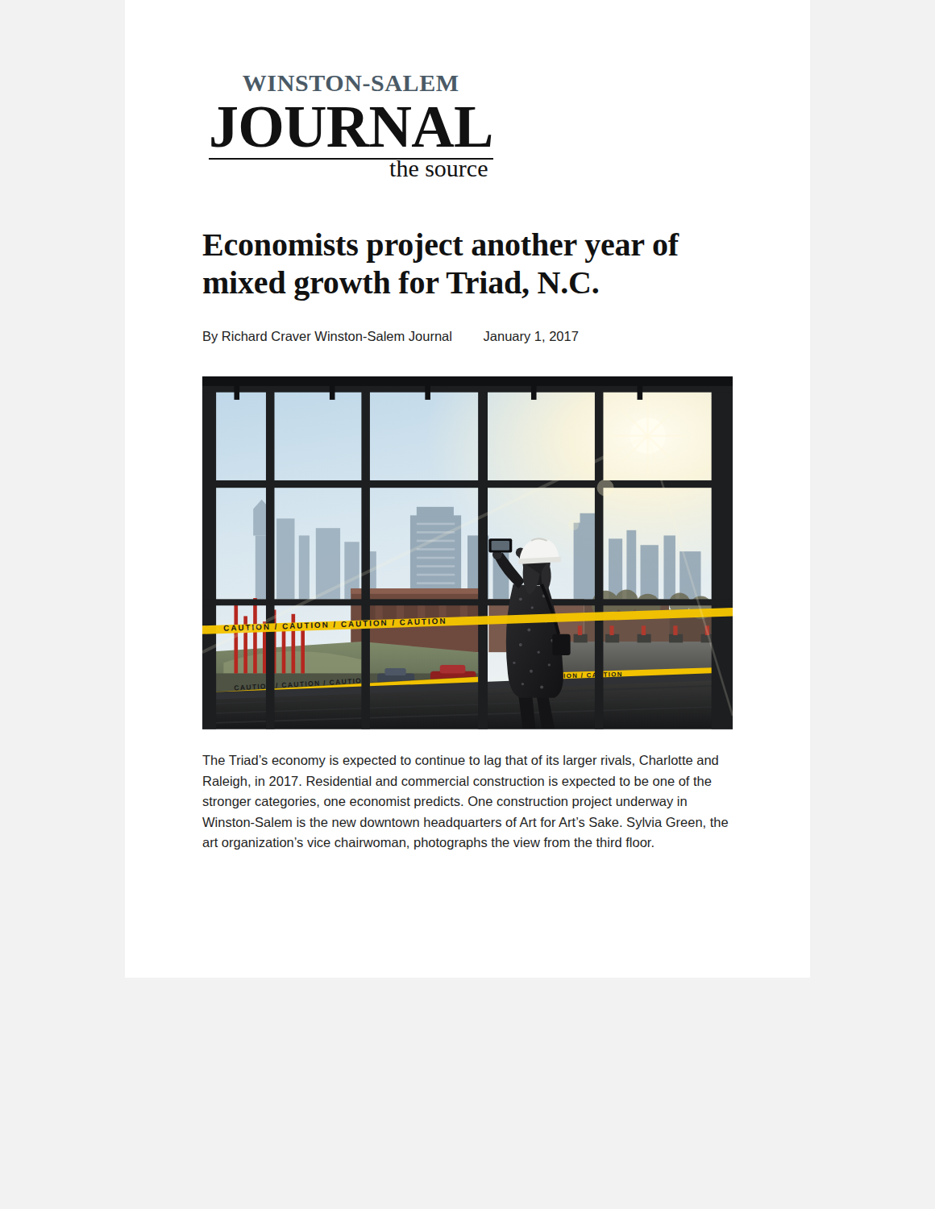Winston-Salem
Journal
the source
Economists project another year of mixed growth for Triad, N.C.
By Richard Craver Winston-Salem Journal January 1, 2017
CAUTION / CAUTION / CAUTION CAUTION / CAUTION CAUTION / CAUTION / CAUTION / CAUTION
The Triad’s economy is expected to continue to lag that of its larger rivals, Charlotte and Raleigh, in 2017. Residential and commercial construction is expected to be one of the stronger categories, one economist predicts. One construction project underway in Winston-Salem is the new downtown headquarters of Art for Art’s Sake. Sylvia Green, the art organization’s vice chairwoman, photographs the view from the third floor.